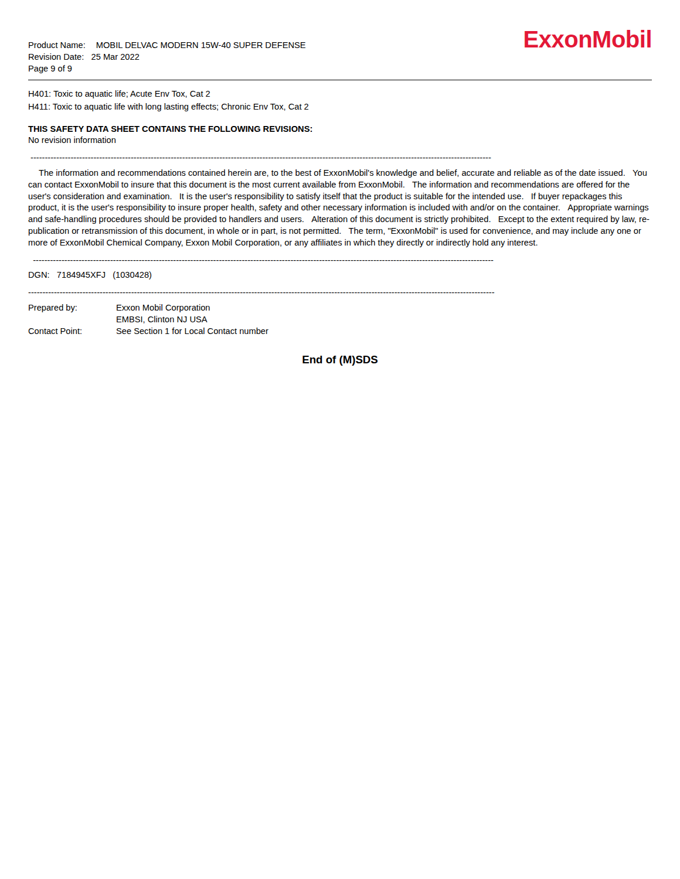ExxonMobil
Product Name: MOBIL DELVAC MODERN 15W-40 SUPER DEFENSE
Revision Date: 25 Mar 2022
Page 9 of 9
H401: Toxic to aquatic life; Acute Env Tox, Cat 2
H411: Toxic to aquatic life with long lasting effects; Chronic Env Tox, Cat 2
THIS SAFETY DATA SHEET CONTAINS THE FOLLOWING REVISIONS:
No revision information
-----------------------------------------------------------------------------------------------------------------------------------------------------------------
The information and recommendations contained herein are, to the best of ExxonMobil's knowledge and belief, accurate and reliable as of the date issued. You can contact ExxonMobil to insure that this document is the most current available from ExxonMobil. The information and recommendations are offered for the user's consideration and examination. It is the user's responsibility to satisfy itself that the product is suitable for the intended use. If buyer repackages this product, it is the user's responsibility to insure proper health, safety and other necessary information is included with and/or on the container. Appropriate warnings and safe-handling procedures should be provided to handlers and users. Alteration of this document is strictly prohibited. Except to the extent required by law, re-publication or retransmission of this document, in whole or in part, is not permitted. The term, "ExxonMobil" is used for convenience, and may include any one or more of ExxonMobil Chemical Company, Exxon Mobil Corporation, or any affiliates in which they directly or indirectly hold any interest.
-----------------------------------------------------------------------------------------------------------------------------------------------------------------
DGN: 7184945XFJ (1030428)
-------------------------------------------------------------------------------------------------------------------------------------------------------------------
| Prepared by: | Exxon Mobil Corporation |
| | EMBSI, Clinton NJ USA |
| Contact Point: | See Section 1 for Local Contact number |
End of (M)SDS